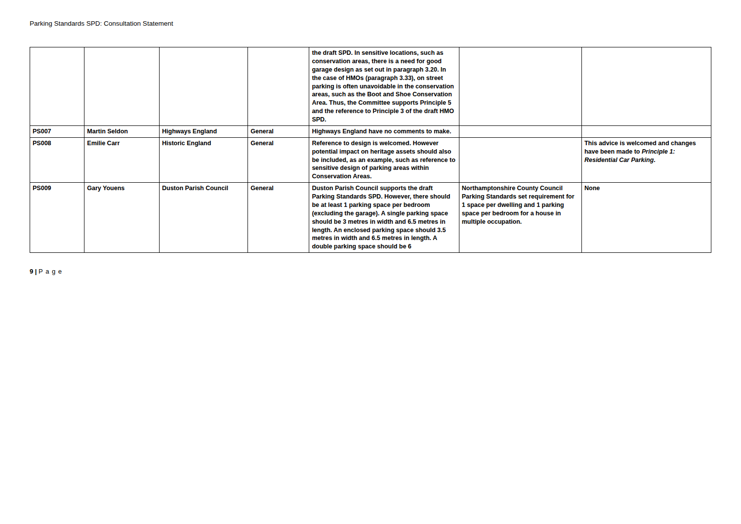Parking Standards SPD: Consultation Statement
| | | | | the draft SPD. In sensitive locations, such as conservation areas, there is a need for good garage design as set out in paragraph 3.20. In the case of HMOs (paragraph 3.33), on street parking is often unavoidable in the conservation areas, such as the Boot and Shoe Conservation Area. Thus, the Committee supports Principle 5 and the reference to Principle 3 of the draft HMO SPD. | | |
| PS007 | Martin Seldon | Highways England | General | Highways England have no comments to make. | | |
| PS008 | Emilie Carr | Historic England | General | Reference to design is welcomed. However potential impact on heritage assets should also be included, as an example, such as reference to sensitive design of parking areas within Conservation Areas. | | This advice is welcomed and changes have been made to Principle 1: Residential Car Parking . |
| PS009 | Gary Youens | Duston Parish Council | General | Duston Parish Council supports the draft Parking Standards SPD. However, there should be at least 1 parking space per bedroom (excluding the garage). A single parking space should be 3 metres in width and 6.5 metres in length. An enclosed parking space should 3.5 metres in width and 6.5 metres in length. A double parking space should be 6 | Northamptonshire County Council Parking Standards set requirement for 1 space per dwelling and 1 parking space per bedroom for a house in multiple occupation. | None |
9 | P a g e